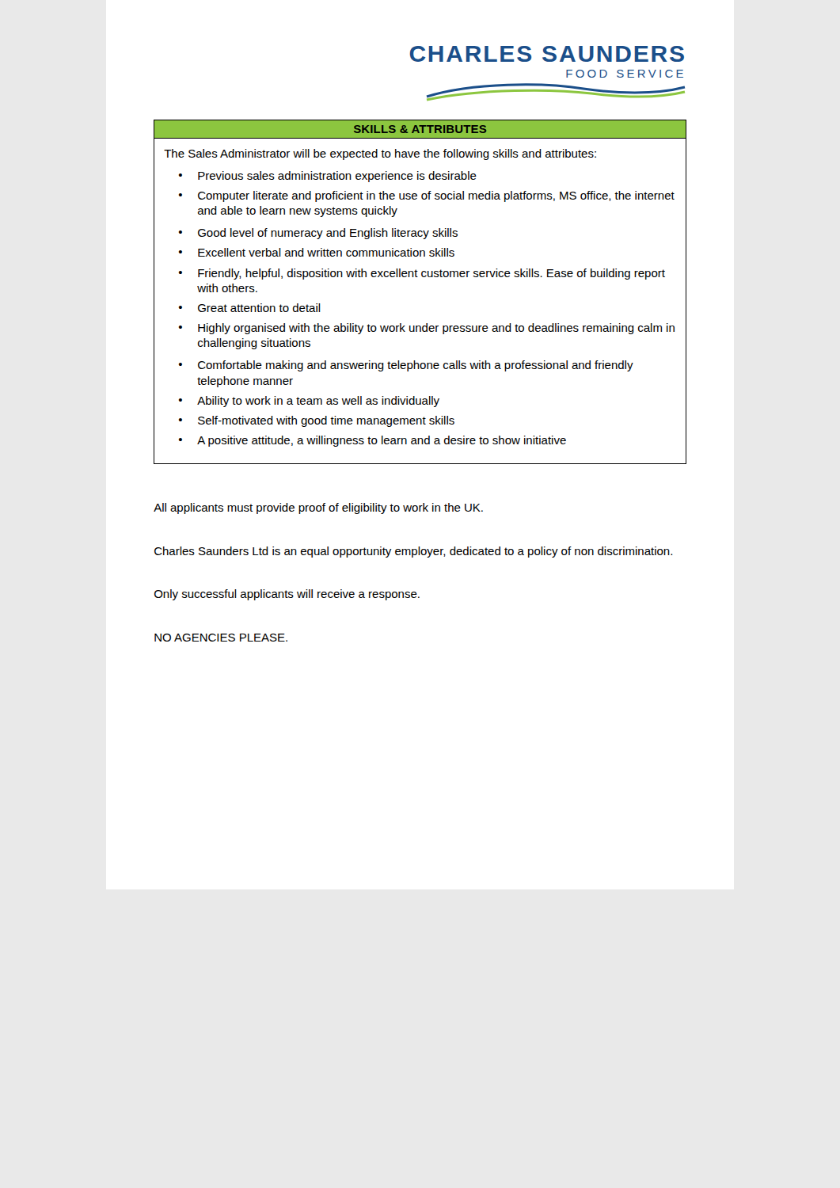CHARLES SAUNDERS
FOOD SERVICE
SKILLS & ATTRIBUTES
The Sales Administrator will be expected to have the following skills and attributes:
Previous sales administration experience is desirable
Computer literate and proficient in the use of social media platforms, MS office, the internet and able to learn new systems quickly
Good level of numeracy and English literacy skills
Excellent verbal and written communication skills
Friendly, helpful, disposition with excellent customer service skills. Ease of building report with others.
Great attention to detail
Highly organised with the ability to work under pressure and to deadlines remaining calm in challenging situations
Comfortable making and answering telephone calls with a professional and friendly telephone manner
Ability to work in a team as well as individually
Self-motivated with good time management skills
A positive attitude, a willingness to learn and a desire to show initiative
All applicants must provide proof of eligibility to work in the UK.
Charles Saunders Ltd is an equal opportunity employer, dedicated to a policy of non discrimination.
Only successful applicants will receive a response.
NO AGENCIES PLEASE.